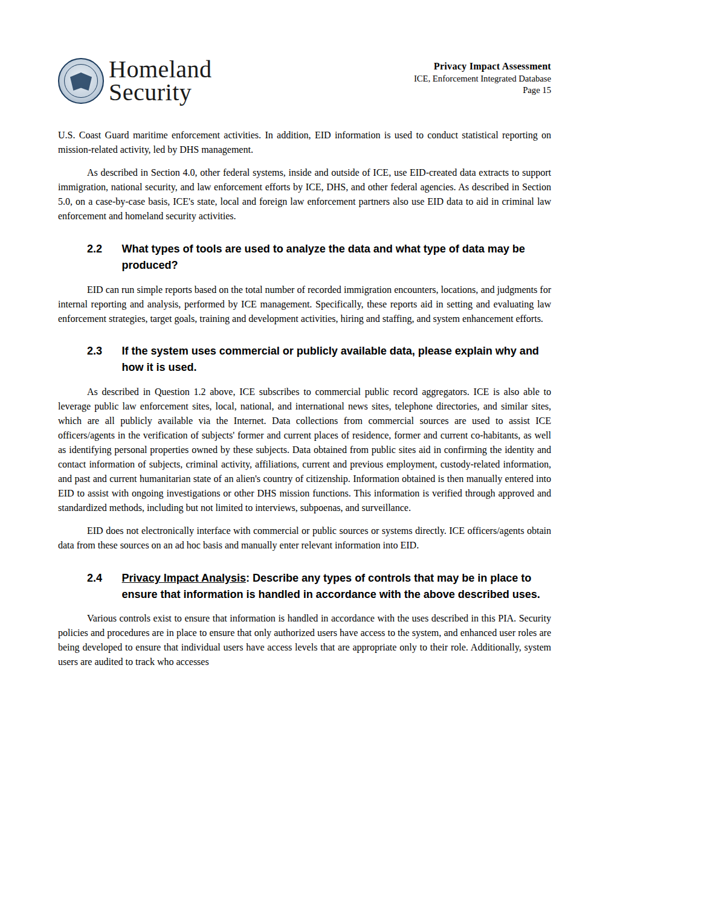Homeland Security
Privacy Impact Assessment
ICE, Enforcement Integrated Database
Page 15
U.S. Coast Guard maritime enforcement activities. In addition, EID information is used to conduct statistical reporting on mission-related activity, led by DHS management.
As described in Section 4.0, other federal systems, inside and outside of ICE, use EID-created data extracts to support immigration, national security, and law enforcement efforts by ICE, DHS, and other federal agencies. As described in Section 5.0, on a case-by-case basis, ICE's state, local and foreign law enforcement partners also use EID data to aid in criminal law enforcement and homeland security activities.
2.2 What types of tools are used to analyze the data and what type of data may be produced?
EID can run simple reports based on the total number of recorded immigration encounters, locations, and judgments for internal reporting and analysis, performed by ICE management. Specifically, these reports aid in setting and evaluating law enforcement strategies, target goals, training and development activities, hiring and staffing, and system enhancement efforts.
2.3 If the system uses commercial or publicly available data, please explain why and how it is used.
As described in Question 1.2 above, ICE subscribes to commercial public record aggregators. ICE is also able to leverage public law enforcement sites, local, national, and international news sites, telephone directories, and similar sites, which are all publicly available via the Internet. Data collections from commercial sources are used to assist ICE officers/agents in the verification of subjects' former and current places of residence, former and current co-habitants, as well as identifying personal properties owned by these subjects. Data obtained from public sites aid in confirming the identity and contact information of subjects, criminal activity, affiliations, current and previous employment, custody-related information, and past and current humanitarian state of an alien's country of citizenship. Information obtained is then manually entered into EID to assist with ongoing investigations or other DHS mission functions. This information is verified through approved and standardized methods, including but not limited to interviews, subpoenas, and surveillance.
EID does not electronically interface with commercial or public sources or systems directly. ICE officers/agents obtain data from these sources on an ad hoc basis and manually enter relevant information into EID.
2.4 Privacy Impact Analysis: Describe any types of controls that may be in place to ensure that information is handled in accordance with the above described uses.
Various controls exist to ensure that information is handled in accordance with the uses described in this PIA. Security policies and procedures are in place to ensure that only authorized users have access to the system, and enhanced user roles are being developed to ensure that individual users have access levels that are appropriate only to their role. Additionally, system users are audited to track who accesses